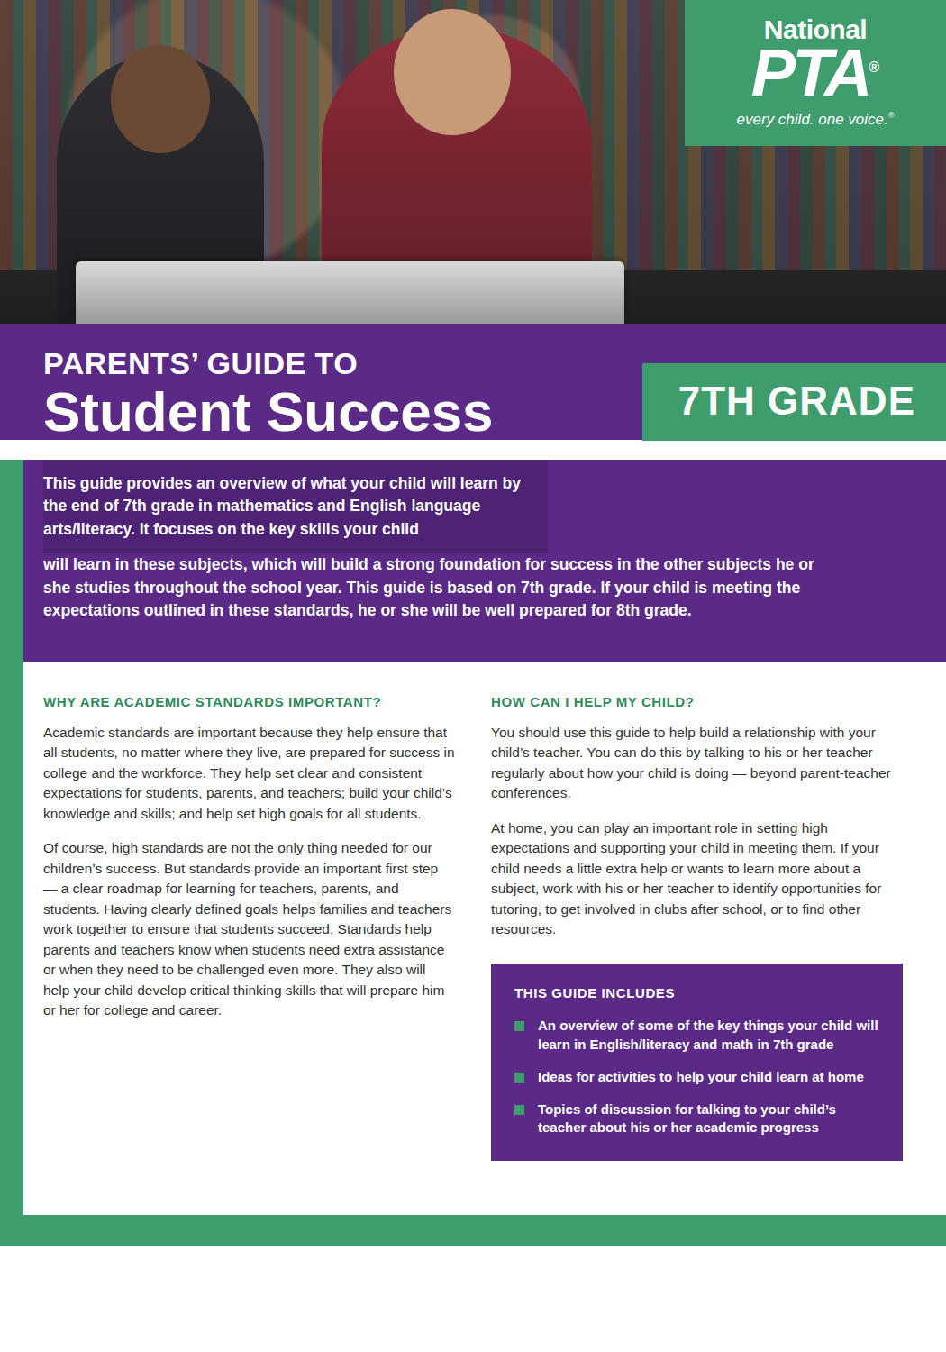National
PTA®
every child. one voice.®
PARENTS’ GUIDE TO
Student Success
7TH GRADE
This guide provides an overview of what your child will learn by the end of 7th grade in mathematics and English language arts/literacy. It focuses on the key skills your child
will learn in these subjects, which will build a strong foundation for success in the other subjects he or she studies throughout the school year. This guide is based on 7th grade. If your child is meeting the expectations outlined in these standards, he or she will be well prepared for 8th grade.
Why are academic standards important?
Academic standards are important because they help ensure that all students, no matter where they live, are prepared for success in college and the workforce. They help set clear and consistent expectations for students, parents, and teachers; build your child’s knowledge and skills; and help set high goals for all students.
Of course, high standards are not the only thing needed for our children’s success. But standards provide an important first step — a clear roadmap for learning for teachers, parents, and students. Having clearly defined goals helps families and teachers work together to ensure that students succeed. Standards help parents and teachers know when students need extra assistance or when they need to be challenged even more. They also will help your child develop critical thinking skills that will prepare him or her for college and career.
How can I help my child?
You should use this guide to help build a relationship with your child’s teacher. You can do this by talking to his or her teacher regularly about how your child is doing — beyond parent-teacher conferences.
At home, you can play an important role in setting high expectations and supporting your child in meeting them. If your child needs a little extra help or wants to learn more about a subject, work with his or her teacher to identify opportunities for tutoring, to get involved in clubs after school, or to find other resources.
This guide includes
An overview of some of the key things your child will learn in English/literacy and math in 7th grade
Ideas for activities to help your child learn at home
Topics of discussion for talking to your child’s teacher about his or her academic progress